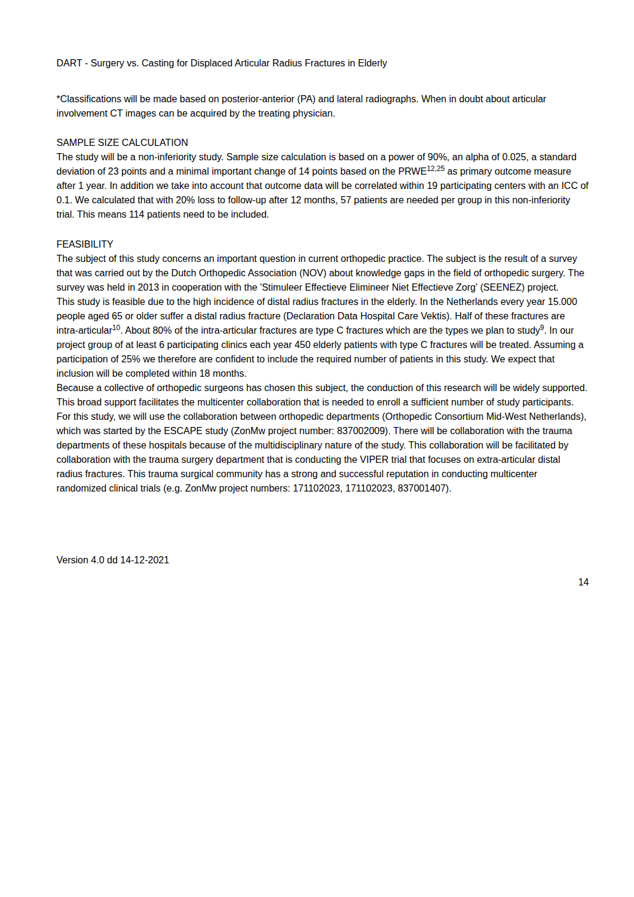DART - Surgery vs. Casting for Displaced Articular Radius Fractures in Elderly
*Classifications will be made based on posterior-anterior (PA) and lateral radiographs. When in doubt about articular involvement CT images can be acquired by the treating physician.
Sample size calculation
The study will be a non-inferiority study. Sample size calculation is based on a power of 90%, an alpha of 0.025, a standard deviation of 23 points and a minimal important change of 14 points based on the PRWE12,25 as primary outcome measure after 1 year. In addition we take into account that outcome data will be correlated within 19 participating centers with an ICC of 0.1. We calculated that with 20% loss to follow-up after 12 months, 57 patients are needed per group in this non-inferiority trial. This means 114 patients need to be included.
Feasibility
The subject of this study concerns an important question in current orthopedic practice. The subject is the result of a survey that was carried out by the Dutch Orthopedic Association (NOV) about knowledge gaps in the field of orthopedic surgery. The survey was held in 2013 in cooperation with the 'Stimuleer Effectieve Elimineer Niet Effectieve Zorg' (SEENEZ) project.
This study is feasible due to the high incidence of distal radius fractures in the elderly. In the Netherlands every year 15.000 people aged 65 or older suffer a distal radius fracture (Declaration Data Hospital Care Vektis). Half of these fractures are intra-articular10. About 80% of the intra-articular fractures are type C fractures which are the types we plan to study9. In our project group of at least 6 participating clinics each year 450 elderly patients with type C fractures will be treated. Assuming a participation of 25% we therefore are confident to include the required number of patients in this study. We expect that inclusion will be completed within 18 months.
Because a collective of orthopedic surgeons has chosen this subject, the conduction of this research will be widely supported. This broad support facilitates the multicenter collaboration that is needed to enroll a sufficient number of study participants. For this study, we will use the collaboration between orthopedic departments (Orthopedic Consortium Mid-West Netherlands), which was started by the ESCAPE study (ZonMw project number: 837002009). There will be collaboration with the trauma departments of these hospitals because of the multidisciplinary nature of the study. This collaboration will be facilitated by collaboration with the trauma surgery department that is conducting the VIPER trial that focuses on extra-articular distal radius fractures. This trauma surgical community has a strong and successful reputation in conducting multicenter randomized clinical trials (e.g. ZonMw project numbers: 171102023, 171102023, 837001407).
Version 4.0 dd 14-12-2021
14